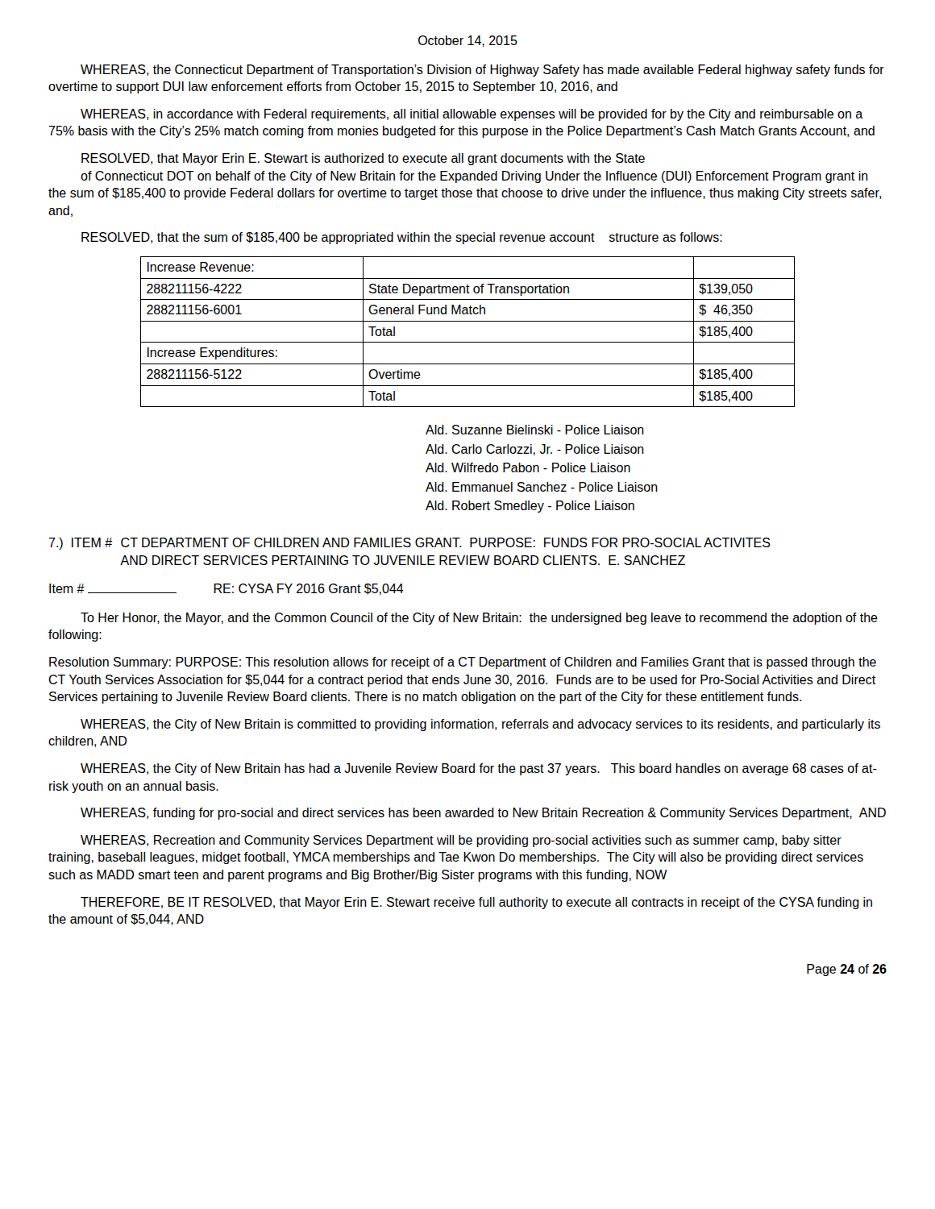October 14, 2015
WHEREAS, the Connecticut Department of Transportation’s Division of Highway Safety has made available Federal highway safety funds for overtime to support DUI law enforcement efforts from October 15, 2015 to September 10, 2016, and
WHEREAS, in accordance with Federal requirements, all initial allowable expenses will be provided for by the City and reimbursable on a 75% basis with the City’s 25% match coming from monies budgeted for this purpose in the Police Department’s Cash Match Grants Account, and
RESOLVED, that Mayor Erin E. Stewart is authorized to execute all grant documents with the State
of Connecticut DOT on behalf of the City of New Britain for the Expanded Driving Under the Influence (DUI) Enforcement Program grant in the sum of $185,400 to provide Federal dollars for overtime to target those that choose to drive under the influence, thus making City streets safer, and,
RESOLVED, that the sum of $185,400 be appropriated within the special revenue account structure as follows:
| Increase Revenue: | | |
| 288211156-4222 | State Department of Transportation | $139,050 |
| 288211156-6001 | General Fund Match | $ 46,350 |
| | Total | $185,400 |
| Increase Expenditures: | | |
| 288211156-5122 | Overtime | $185,400 |
| | Total | $185,400 |
Ald. Suzanne Bielinski - Police Liaison
Ald. Carlo Carlozzi, Jr. - Police Liaison
Ald. Wilfredo Pabon - Police Liaison
Ald. Emmanuel Sanchez - Police Liaison
Ald. Robert Smedley - Police Liaison
7.) ITEM # CT DEPARTMENT OF CHILDREN AND FAMILIES GRANT. PURPOSE: FUNDS FOR PRO-SOCIAL ACTIVITES AND DIRECT SERVICES PERTAINING TO JUVENILE REVIEW BOARD CLIENTS. E. SANCHEZ
Item # RE: CYSA FY 2016 Grant $5,044
To Her Honor, the Mayor, and the Common Council of the City of New Britain: the undersigned beg leave to recommend the adoption of the following:
Resolution Summary: PURPOSE: This resolution allows for receipt of a CT Department of Children and Families Grant that is passed through the CT Youth Services Association for $5,044 for a contract period that ends June 30, 2016. Funds are to be used for Pro-Social Activities and Direct Services pertaining to Juvenile Review Board clients. There is no match obligation on the part of the City for these entitlement funds.
WHEREAS, the City of New Britain is committed to providing information, referrals and advocacy services to its residents, and particularly its children, AND
WHEREAS, the City of New Britain has had a Juvenile Review Board for the past 37 years. This board handles on average 68 cases of at-risk youth on an annual basis.
WHEREAS, funding for pro-social and direct services has been awarded to New Britain Recreation & Community Services Department, AND
WHEREAS, Recreation and Community Services Department will be providing pro-social activities such as summer camp, baby sitter training, baseball leagues, midget football, YMCA memberships and Tae Kwon Do memberships. The City will also be providing direct services such as MADD smart teen and parent programs and Big Brother/Big Sister programs with this funding, NOW
THEREFORE, BE IT RESOLVED, that Mayor Erin E. Stewart receive full authority to execute all contracts in receipt of the CYSA funding in the amount of $5,044, AND
Page 24 of 26